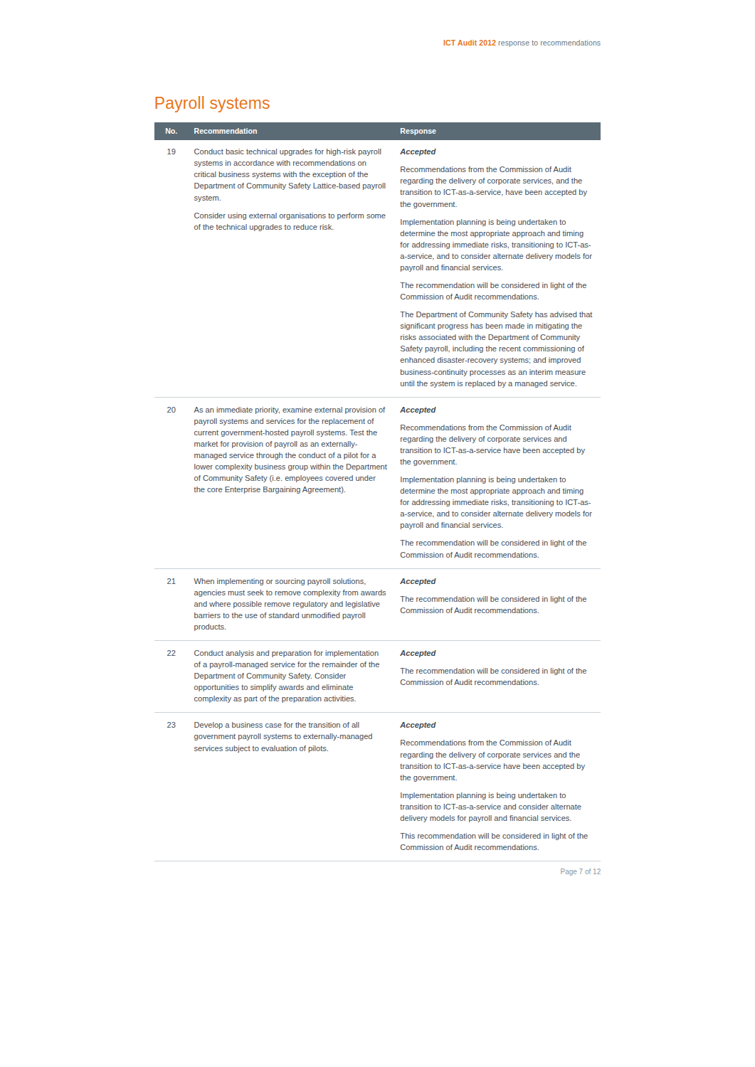ICT Audit 2012 response to recommendations
Payroll systems
| No. | Recommendation | Response |
| --- | --- | --- |
| 19 | Conduct basic technical upgrades for high-risk payroll systems in accordance with recommendations on critical business systems with the exception of the Department of Community Safety Lattice-based payroll system. Consider using external organisations to perform some of the technical upgrades to reduce risk. | Accepted Recommendations from the Commission of Audit regarding the delivery of corporate services, and the transition to ICT-as-a-service, have been accepted by the government. Implementation planning is being undertaken to determine the most appropriate approach and timing for addressing immediate risks, transitioning to ICT-as-a-service, and to consider alternate delivery models for payroll and financial services. The recommendation will be considered in light of the Commission of Audit recommendations. The Department of Community Safety has advised that significant progress has been made in mitigating the risks associated with the Department of Community Safety payroll, including the recent commissioning of enhanced disaster-recovery systems; and improved business-continuity processes as an interim measure until the system is replaced by a managed service. |
| 20 | As an immediate priority, examine external provision of payroll systems and services for the replacement of current government-hosted payroll systems. Test the market for provision of payroll as an externally-managed service through the conduct of a pilot for a lower complexity business group within the Department of Community Safety (i.e. employees covered under the core Enterprise Bargaining Agreement). | Accepted Recommendations from the Commission of Audit regarding the delivery of corporate services and transition to ICT-as-a-service have been accepted by the government. Implementation planning is being undertaken to determine the most appropriate approach and timing for addressing immediate risks, transitioning to ICT-as-a-service, and to consider alternate delivery models for payroll and financial services. The recommendation will be considered in light of the Commission of Audit recommendations. |
| 21 | When implementing or sourcing payroll solutions, agencies must seek to remove complexity from awards and where possible remove regulatory and legislative barriers to the use of standard unmodified payroll products. | Accepted The recommendation will be considered in light of the Commission of Audit recommendations. |
| 22 | Conduct analysis and preparation for implementation of a payroll-managed service for the remainder of the Department of Community Safety. Consider opportunities to simplify awards and eliminate complexity as part of the preparation activities. | Accepted The recommendation will be considered in light of the Commission of Audit recommendations. |
| 23 | Develop a business case for the transition of all government payroll systems to externally-managed services subject to evaluation of pilots. | Accepted Recommendations from the Commission of Audit regarding the delivery of corporate services and the transition to ICT-as-a-service have been accepted by the government. Implementation planning is being undertaken to transition to ICT-as-a-service and consider alternate delivery models for payroll and financial services. This recommendation will be considered in light of the Commission of Audit recommendations. |
Page 7 of 12